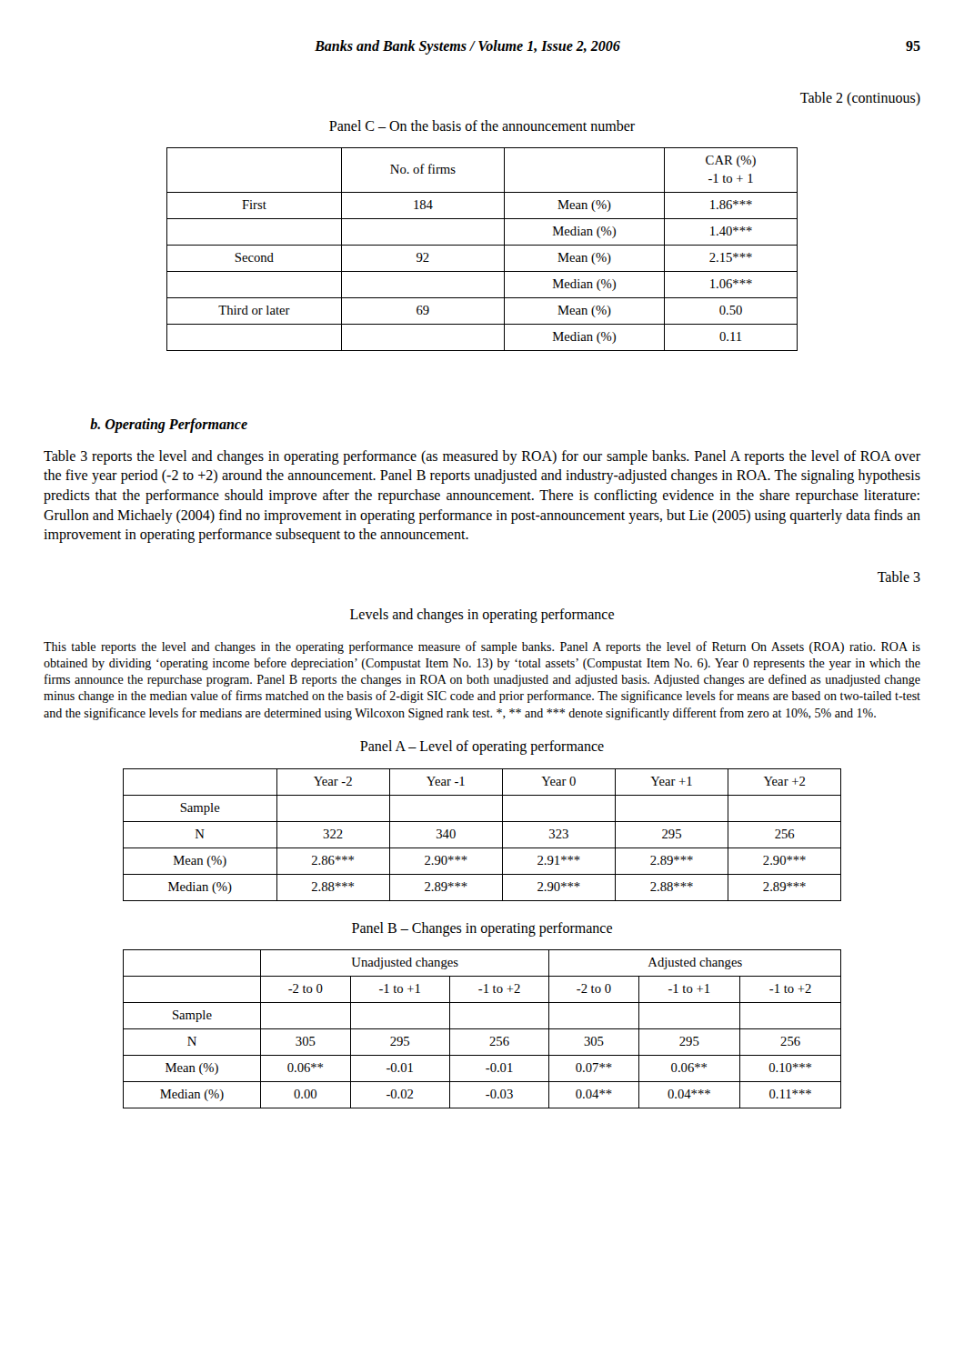Banks and Bank Systems / Volume 1, Issue 2, 2006
95
Table 2 (continuous)
Panel C – On the basis of the announcement number
| | No. of firms | | CAR (%) -1 to + 1 |
| First | 184 | Mean (%) | 1.86*** |
| | | Median (%) | 1.40*** |
| Second | 92 | Mean (%) | 2.15*** |
| | | Median (%) | 1.06*** |
| Third or later | 69 | Mean (%) | 0.50 |
| | | Median (%) | 0.11 |
b. Operating Performance
Table 3 reports the level and changes in operating performance (as measured by ROA) for our sample banks. Panel A reports the level of ROA over the five year period (-2 to +2) around the announcement. Panel B reports unadjusted and industry-adjusted changes in ROA. The signaling hypothesis predicts that the performance should improve after the repurchase announcement. There is conflicting evidence in the share repurchase literature: Grullon and Michaely (2004) find no improvement in operating performance in post-announcement years, but Lie (2005) using quarterly data finds an improvement in operating performance subsequent to the announcement.
Table 3
Levels and changes in operating performance
This table reports the level and changes in the operating performance measure of sample banks. Panel A reports the level of Return On Assets (ROA) ratio. ROA is obtained by dividing ‘operating income before depreciation’ (Compustat Item No. 13) by ‘total assets’ (Compustat Item No. 6). Year 0 represents the year in which the firms announce the repurchase program. Panel B reports the changes in ROA on both unadjusted and adjusted basis. Adjusted changes are defined as unadjusted change minus change in the median value of firms matched on the basis of 2-digit SIC code and prior performance. The significance levels for means are based on two-tailed t-test and the significance levels for medians are determined using Wilcoxon Signed rank test. *, ** and *** denote significantly different from zero at 10%, 5% and 1%.
Panel A – Level of operating performance
| | Year -2 | Year -1 | Year 0 | Year +1 | Year +2 |
| Sample | | | | | |
| N | 322 | 340 | 323 | 295 | 256 |
| Mean (%) | 2.86*** | 2.90*** | 2.91*** | 2.89*** | 2.90*** |
| Median (%) | 2.88*** | 2.89*** | 2.90*** | 2.88*** | 2.89*** |
Panel B – Changes in operating performance
| | Unadjusted changes | Adjusted changes |
| | -2 to 0 | -1 to +1 | -1 to +2 | -2 to 0 | -1 to +1 | -1 to +2 |
| Sample | | | | | | |
| N | 305 | 295 | 256 | 305 | 295 | 256 |
| Mean (%) | 0.06** | -0.01 | -0.01 | 0.07** | 0.06** | 0.10*** |
| Median (%) | 0.00 | -0.02 | -0.03 | 0.04** | 0.04*** | 0.11*** |